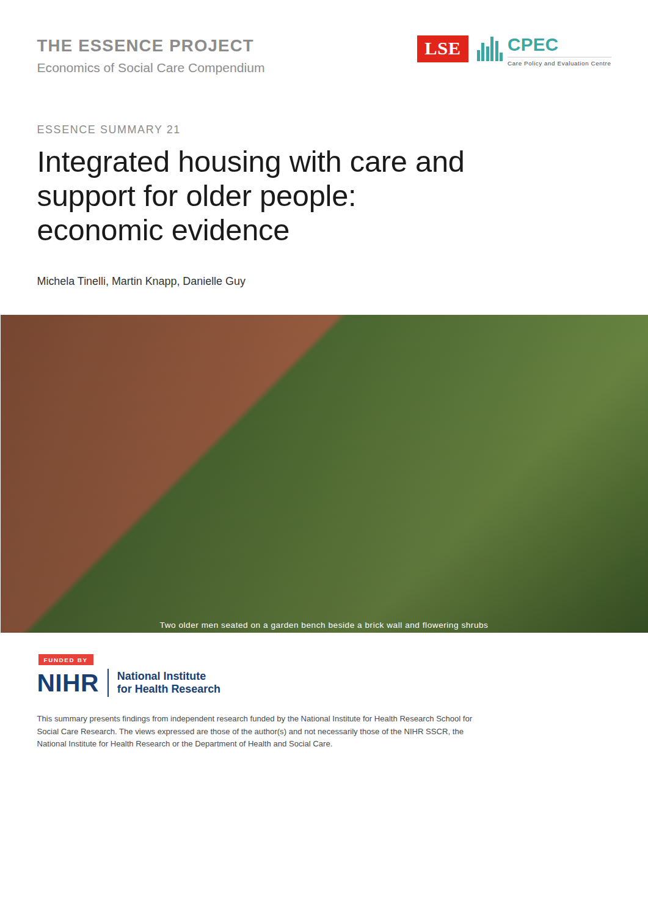The Essence Project
Economics of Social Care Compendium
LSE
CPEC
Care Policy and Evaluation Centre
Essence Summary 21
Integrated housing with care and support for older people: economic evidence
Michela Tinelli, Martin Knapp, Danielle Guy
Two older men seated on a garden bench beside a brick wall and flowering shrubs
Funded by
NIHR
National Institute
for Health Research
This summary presents findings from independent research funded by the National Institute for Health Research School for Social Care Research. The views expressed are those of the author(s) and not necessarily those of the NIHR SSCR, the National Institute for Health Research or the Department of Health and Social Care.